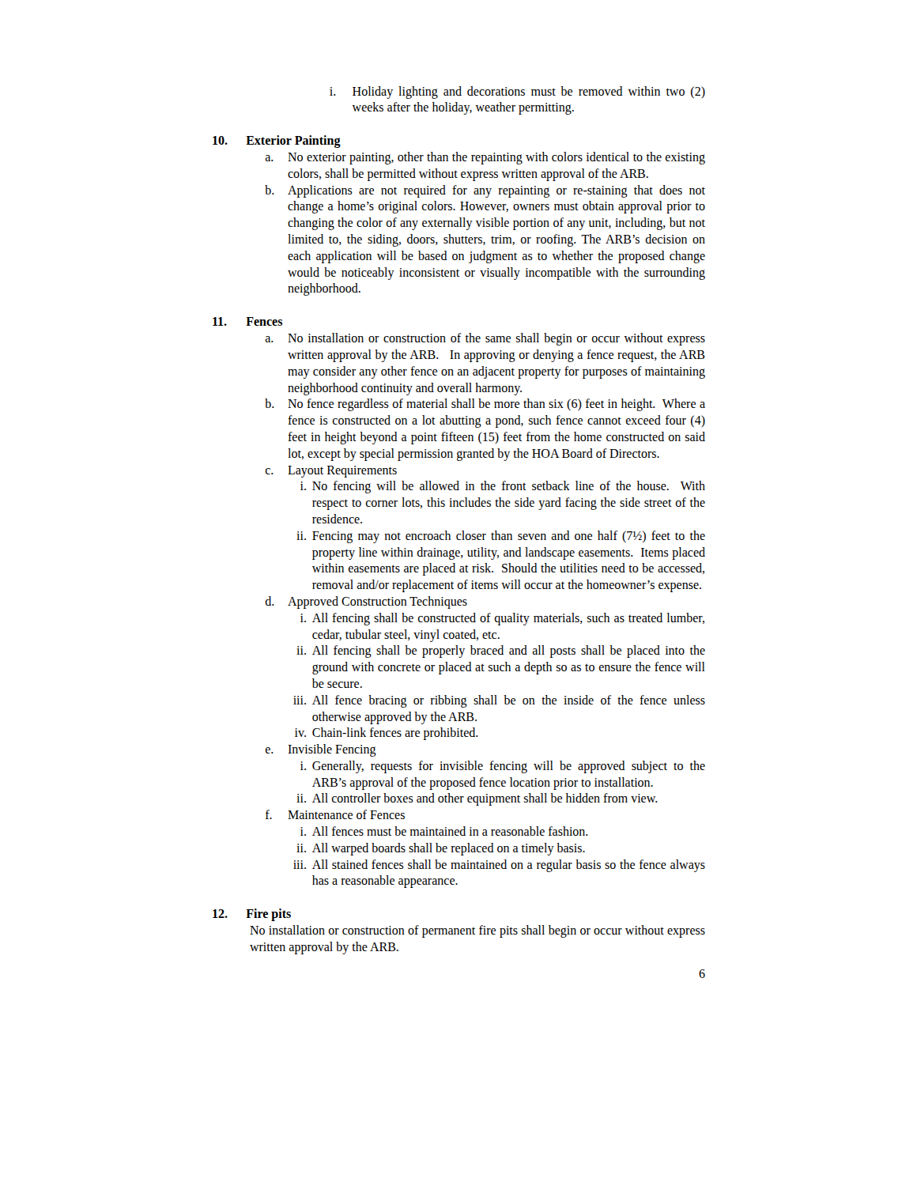i. Holiday lighting and decorations must be removed within two (2) weeks after the holiday, weather permitting.
10. Exterior Painting
a. No exterior painting, other than the repainting with colors identical to the existing colors, shall be permitted without express written approval of the ARB.
b. Applications are not required for any repainting or re-staining that does not change a home’s original colors. However, owners must obtain approval prior to changing the color of any externally visible portion of any unit, including, but not limited to, the siding, doors, shutters, trim, or roofing. The ARB’s decision on each application will be based on judgment as to whether the proposed change would be noticeably inconsistent or visually incompatible with the surrounding neighborhood.
11. Fences
a. No installation or construction of the same shall begin or occur without express written approval by the ARB. In approving or denying a fence request, the ARB may consider any other fence on an adjacent property for purposes of maintaining neighborhood continuity and overall harmony.
b. No fence regardless of material shall be more than six (6) feet in height. Where a fence is constructed on a lot abutting a pond, such fence cannot exceed four (4) feet in height beyond a point fifteen (15) feet from the home constructed on said lot, except by special permission granted by the HOA Board of Directors.
c. Layout Requirements
i. No fencing will be allowed in the front setback line of the house. With respect to corner lots, this includes the side yard facing the side street of the residence.
ii. Fencing may not encroach closer than seven and one half (7½) feet to the property line within drainage, utility, and landscape easements. Items placed within easements are placed at risk. Should the utilities need to be accessed, removal and/or replacement of items will occur at the homeowner’s expense.
d. Approved Construction Techniques
i. All fencing shall be constructed of quality materials, such as treated lumber, cedar, tubular steel, vinyl coated, etc.
ii. All fencing shall be properly braced and all posts shall be placed into the ground with concrete or placed at such a depth so as to ensure the fence will be secure.
iii. All fence bracing or ribbing shall be on the inside of the fence unless otherwise approved by the ARB.
iv. Chain-link fences are prohibited.
e. Invisible Fencing
i. Generally, requests for invisible fencing will be approved subject to the ARB’s approval of the proposed fence location prior to installation.
ii. All controller boxes and other equipment shall be hidden from view.
f. Maintenance of Fences
i. All fences must be maintained in a reasonable fashion.
ii. All warped boards shall be replaced on a timely basis.
iii. All stained fences shall be maintained on a regular basis so the fence always has a reasonable appearance.
12. Fire pits
No installation or construction of permanent fire pits shall begin or occur without express written approval by the ARB.
6